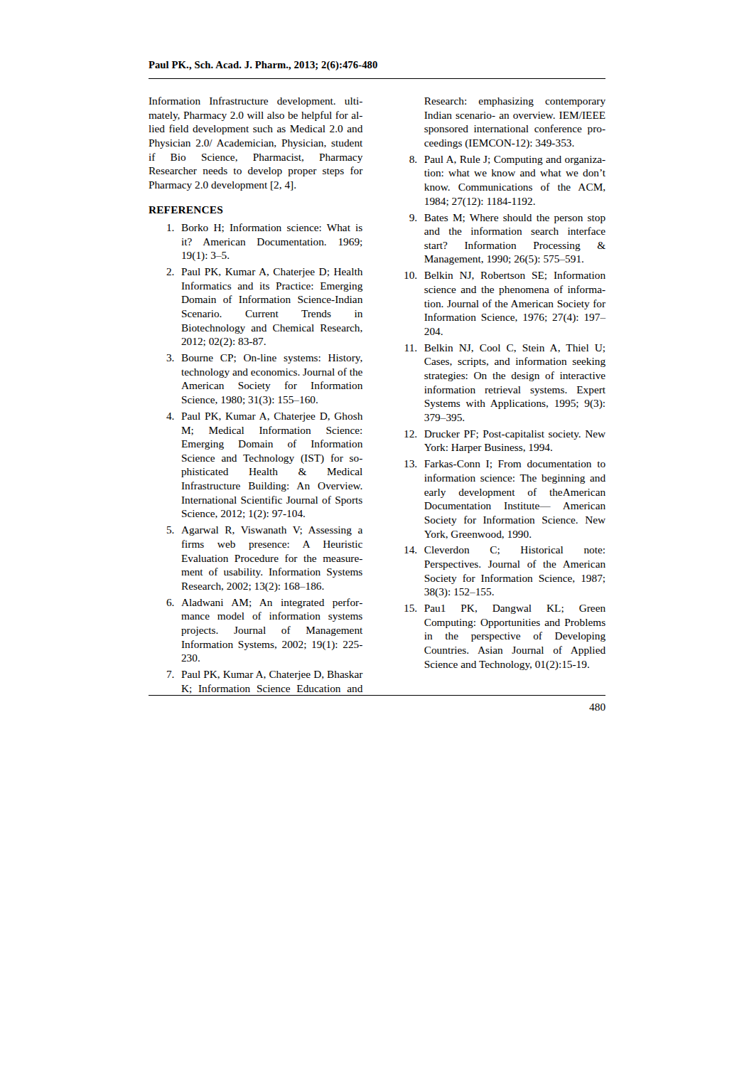Paul PK., Sch. Acad. J. Pharm., 2013; 2(6):476-480
Information Infrastructure development. ultimately, Pharmacy 2.0 will also be helpful for allied field development such as Medical 2.0 and Physician 2.0/ Academician, Physician, student if Bio Science, Pharmacist, Pharmacy Researcher needs to develop proper steps for Pharmacy 2.0 development [2, 4].
References
Borko H; Information science: What is it? American Documentation. 1969; 19(1): 3–5.
Paul PK, Kumar A, Chaterjee D; Health Informatics and its Practice: Emerging Domain of Information Science-Indian Scenario. Current Trends in Biotechnology and Chemical Research, 2012; 02(2): 83-87.
Bourne CP; On-line systems: History, technology and economics. Journal of the American Society for Information Science, 1980; 31(3): 155–160.
Paul PK, Kumar A, Chaterjee D, Ghosh M; Medical Information Science: Emerging Domain of Information Science and Technology (IST) for sophisticated Health & Medical Infrastructure Building: An Overview. International Scientific Journal of Sports Science, 2012; 1(2): 97-104.
Agarwal R, Viswanath V; Assessing a firms web presence: A Heuristic Evaluation Procedure for the measurement of usability. Information Systems Research, 2002; 13(2): 168–186.
Aladwani AM; An integrated performance model of information systems projects. Journal of Management Information Systems, 2002; 19(1): 225-230.
Paul PK, Kumar A, Chaterjee D, Bhaskar K; Information Science Education and Research: emphasizing contemporary Indian scenario- an overview. IEM/IEEE sponsored international conference proceedings (IEMCON-12): 349-353.
Paul A, Rule J; Computing and organization: what we know and what we don’t know. Communications of the ACM, 1984; 27(12): 1184-1192.
Bates M; Where should the person stop and the information search interface start? Information Processing & Management, 1990; 26(5): 575–591.
Belkin NJ, Robertson SE; Information science and the phenomena of information. Journal of the American Society for Information Science, 1976; 27(4): 197–204.
Belkin NJ, Cool C, Stein A, Thiel U; Cases, scripts, and information seeking strategies: On the design of interactive information retrieval systems. Expert Systems with Applications, 1995; 9(3): 379–395.
Drucker PF; Post-capitalist society. New York: Harper Business, 1994.
Farkas-Conn I; From documentation to information science: The beginning and early development of theAmerican Documentation Institute— American Society for Information Science. New York, Greenwood, 1990.
Cleverdon C; Historical note: Perspectives. Journal of the American Society for Information Science, 1987; 38(3): 152–155.
Pau1 PK, Dangwal KL; Green Computing: Opportunities and Problems in the perspective of Developing Countries. Asian Journal of Applied Science and Technology, 01(2):15-19.
480